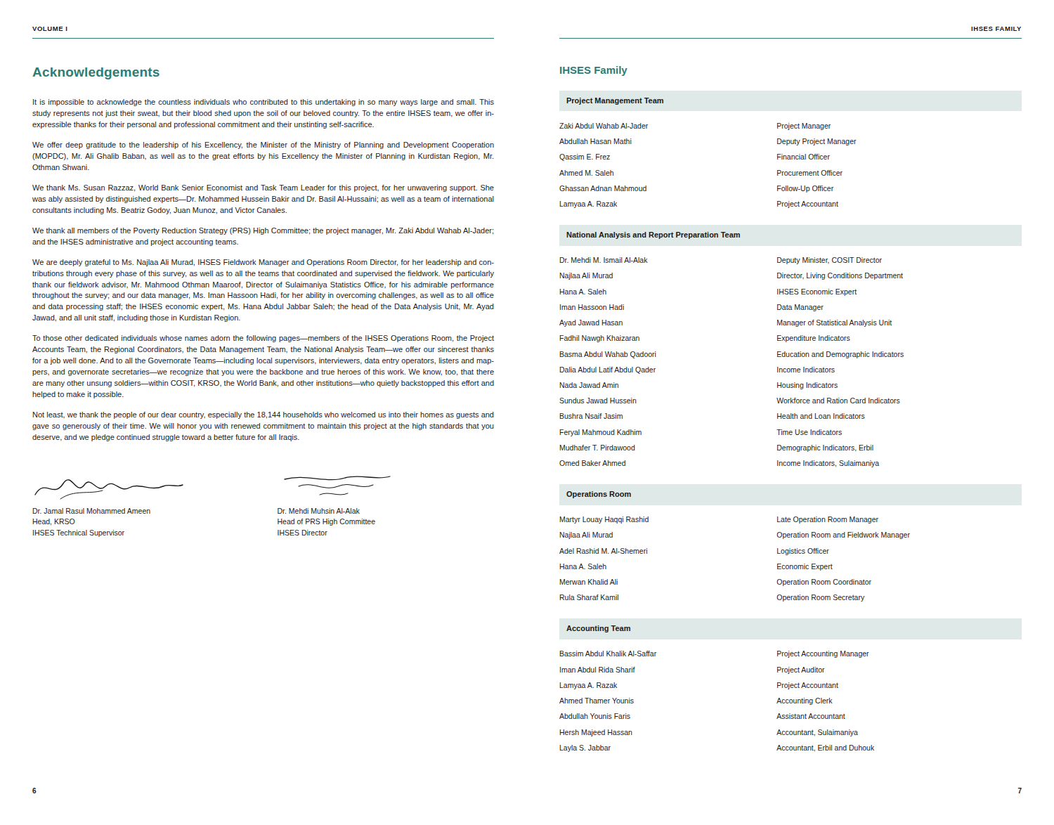Volume I
Acknowledgements
It is impossible to acknowledge the countless individuals who contributed to this undertaking in so many ways large and small. This study represents not just their sweat, but their blood shed upon the soil of our beloved country. To the entire IHSES team, we offer inexpressible thanks for their personal and professional commitment and their unstinting self-sacrifice.
We offer deep gratitude to the leadership of his Excellency, the Minister of the Ministry of Planning and Development Cooperation (MOPDC), Mr. Ali Ghalib Baban, as well as to the great efforts by his Excellency the Minister of Planning in Kurdistan Region, Mr. Othman Shwani.
We thank Ms. Susan Razzaz, World Bank Senior Economist and Task Team Leader for this project, for her unwavering support. She was ably assisted by distinguished experts—Dr. Mohammed Hussein Bakir and Dr. Basil Al-Hussaini; as well as a team of international consultants including Ms. Beatriz Godoy, Juan Munoz, and Victor Canales.
We thank all members of the Poverty Reduction Strategy (PRS) High Committee; the project manager, Mr. Zaki Abdul Wahab Al-Jader; and the IHSES administrative and project accounting teams.
We are deeply grateful to Ms. Najlaa Ali Murad, IHSES Fieldwork Manager and Operations Room Director, for her leadership and contributions through every phase of this survey, as well as to all the teams that coordinated and supervised the fieldwork. We particularly thank our fieldwork advisor, Mr. Mahmood Othman Maaroof, Director of Sulaimaniya Statistics Office, for his admirable performance throughout the survey; and our data manager, Ms. Iman Hassoon Hadi, for her ability in overcoming challenges, as well as to all office and data processing staff; the IHSES economic expert, Ms. Hana Abdul Jabbar Saleh; the head of the Data Analysis Unit, Mr. Ayad Jawad, and all unit staff, including those in Kurdistan Region.
To those other dedicated individuals whose names adorn the following pages—members of the IHSES Operations Room, the Project Accounts Team, the Regional Coordinators, the Data Management Team, the National Analysis Team—we offer our sincerest thanks for a job well done. And to all the Governorate Teams—including local supervisors, interviewers, data entry operators, listers and mappers, and governorate secretaries—we recognize that you were the backbone and true heroes of this work. We know, too, that there are many other unsung soldiers—within COSIT, KRSO, the World Bank, and other institutions—who quietly backstopped this effort and helped to make it possible.
Not least, we thank the people of our dear country, especially the 18,144 households who welcomed us into their homes as guests and gave so generously of their time. We will honor you with renewed commitment to maintain this project at the high standards that you deserve, and we pledge continued struggle toward a better future for all Iraqis.
Dr. Jamal Rasul Mohammed Ameen
Head, KRSO
IHSES Technical Supervisor
Dr. Mehdi Muhsin Al-Alak
Head of PRS High Committee
IHSES Director
6
IHSES Family
IHSES Family
Project Management Team
| Zaki Abdul Wahab Al-Jader | Project Manager |
| Abdullah Hasan Mathi | Deputy Project Manager |
| Qassim E. Frez | Financial Officer |
| Ahmed M. Saleh | Procurement Officer |
| Ghassan Adnan Mahmoud | Follow-Up Officer |
| Lamyaa A. Razak | Project Accountant |
National Analysis and Report Preparation Team
| Dr. Mehdi M. Ismail Al-Alak | Deputy Minister, COSIT Director |
| Najlaa Ali Murad | Director, Living Conditions Department |
| Hana A. Saleh | IHSES Economic Expert |
| Iman Hassoon Hadi | Data Manager |
| Ayad Jawad Hasan | Manager of Statistical Analysis Unit |
| Fadhil Nawgh Khaizaran | Expenditure Indicators |
| Basma Abdul Wahab Qadoori | Education and Demographic Indicators |
| Dalia Abdul Latif Abdul Qader | Income Indicators |
| Nada Jawad Amin | Housing Indicators |
| Sundus Jawad Hussein | Workforce and Ration Card Indicators |
| Bushra Nsaif Jasim | Health and Loan Indicators |
| Feryal Mahmoud Kadhim | Time Use Indicators |
| Mudhafer T. Pirdawood | Demographic Indicators, Erbil |
| Omed Baker Ahmed | Income Indicators, Sulaimaniya |
Operations Room
| Martyr Louay Haqqi Rashid | Late Operation Room Manager |
| Najlaa Ali Murad | Operation Room and Fieldwork Manager |
| Adel Rashid M. Al-Shemeri | Logistics Officer |
| Hana A. Saleh | Economic Expert |
| Merwan Khalid Ali | Operation Room Coordinator |
| Rula Sharaf Kamil | Operation Room Secretary |
Accounting Team
| Bassim Abdul Khalik Al-Saffar | Project Accounting Manager |
| Iman Abdul Rida Sharif | Project Auditor |
| Lamyaa A. Razak | Project Accountant |
| Ahmed Thamer Younis | Accounting Clerk |
| Abdullah Younis Faris | Assistant Accountant |
| Hersh Majeed Hassan | Accountant, Sulaimaniya |
| Layla S. Jabbar | Accountant, Erbil and Duhouk |
7